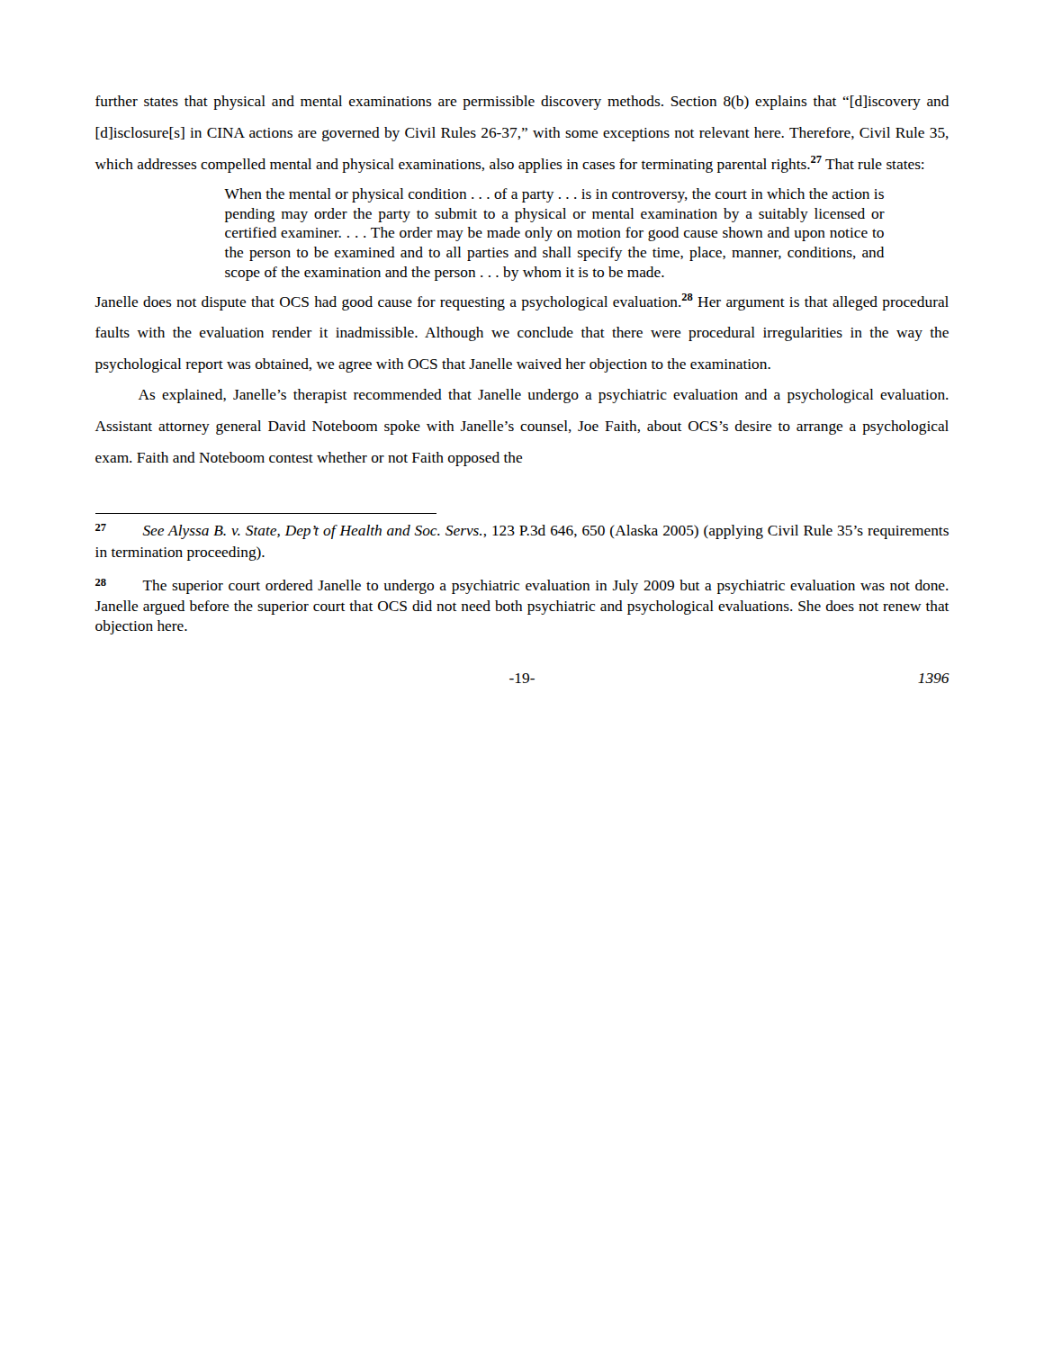further states that physical and mental examinations are permissible discovery methods. Section 8(b) explains that “[d]iscovery and [d]isclosure[s] in CINA actions are governed by Civil Rules 26-37,” with some exceptions not relevant here. Therefore, Civil Rule 35, which addresses compelled mental and physical examinations, also applies in cases for terminating parental rights.27 That rule states:
When the mental or physical condition . . . of a party . . . is in controversy, the court in which the action is pending may order the party to submit to a physical or mental examination by a suitably licensed or certified examiner. . . . The order may be made only on motion for good cause shown and upon notice to the person to be examined and to all parties and shall specify the time, place, manner, conditions, and scope of the examination and the person . . . by whom it is to be made.
Janelle does not dispute that OCS had good cause for requesting a psychological evaluation.28 Her argument is that alleged procedural faults with the evaluation render it inadmissible. Although we conclude that there were procedural irregularities in the way the psychological report was obtained, we agree with OCS that Janelle waived her objection to the examination.
As explained, Janelle’s therapist recommended that Janelle undergo a psychiatric evaluation and a psychological evaluation. Assistant attorney general David Noteboom spoke with Janelle’s counsel, Joe Faith, about OCS’s desire to arrange a psychological exam. Faith and Noteboom contest whether or not Faith opposed the
27 See Alyssa B. v. State, Dep’t of Health and Soc. Servs., 123 P.3d 646, 650 (Alaska 2005) (applying Civil Rule 35’s requirements in termination proceeding).
28 The superior court ordered Janelle to undergo a psychiatric evaluation in July 2009 but a psychiatric evaluation was not done. Janelle argued before the superior court that OCS did not need both psychiatric and psychological evaluations. She does not renew that objection here.
-19-
1396